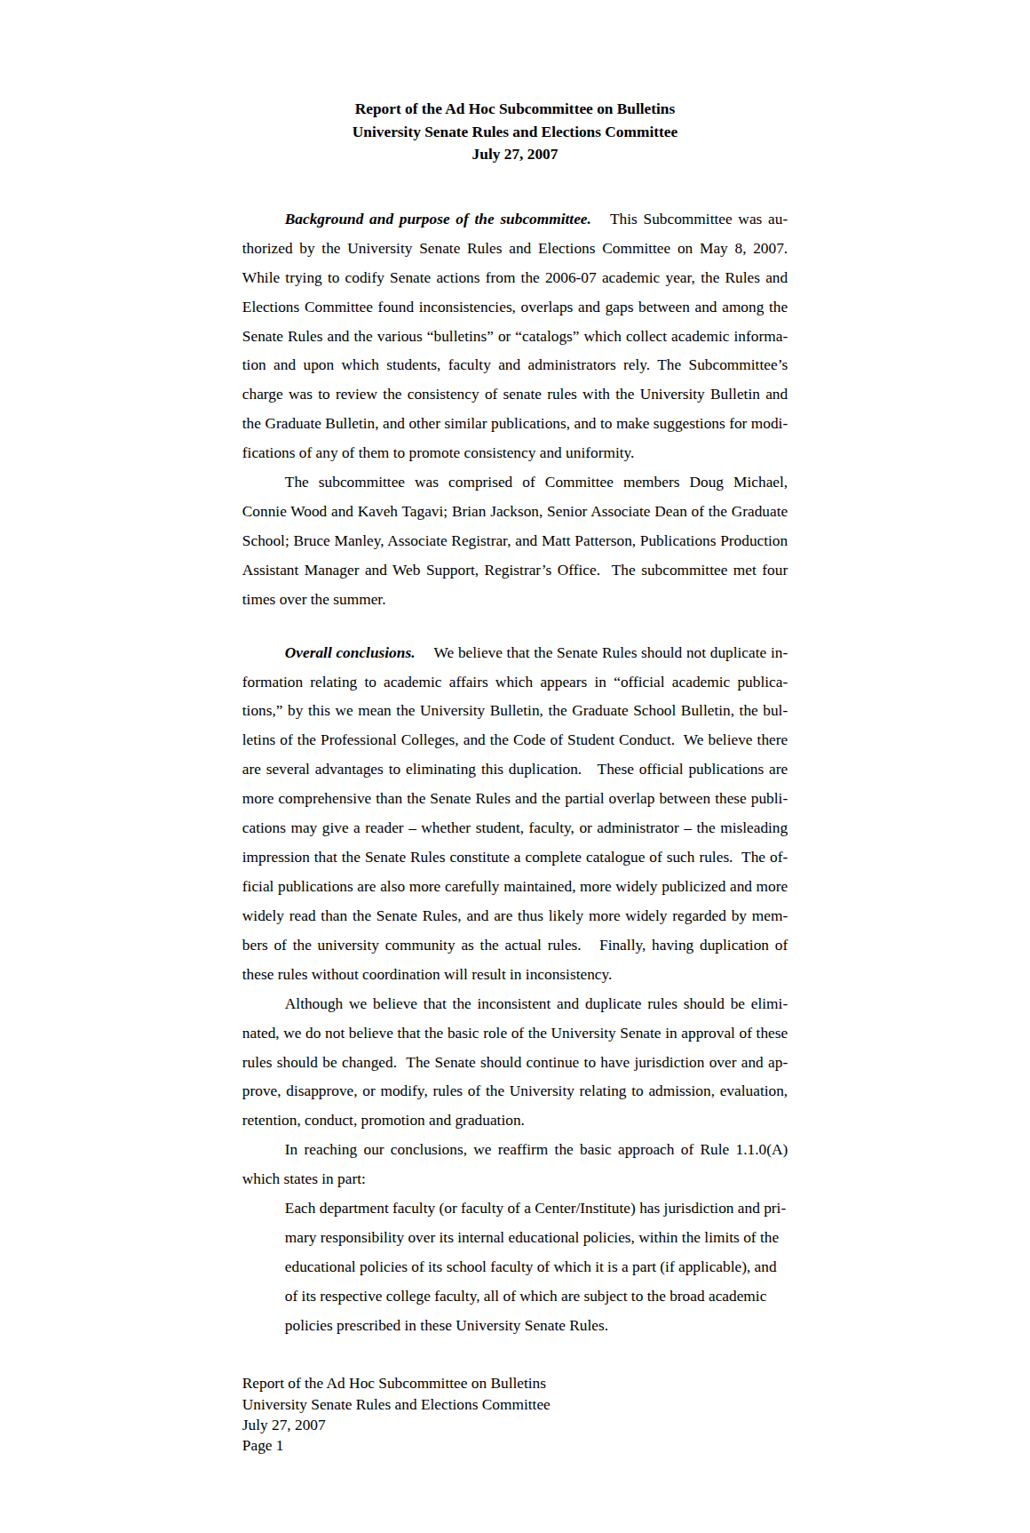Report of the Ad Hoc Subcommittee on Bulletins
University Senate Rules and Elections Committee
July 27, 2007
Background and purpose of the subcommittee. This Subcommittee was authorized by the University Senate Rules and Elections Committee on May 8, 2007. While trying to codify Senate actions from the 2006-07 academic year, the Rules and Elections Committee found inconsistencies, overlaps and gaps between and among the Senate Rules and the various “bulletins” or “catalogs” which collect academic information and upon which students, faculty and administrators rely. The Subcommittee’s charge was to review the consistency of senate rules with the University Bulletin and the Graduate Bulletin, and other similar publications, and to make suggestions for modifications of any of them to promote consistency and uniformity.
The subcommittee was comprised of Committee members Doug Michael, Connie Wood and Kaveh Tagavi; Brian Jackson, Senior Associate Dean of the Graduate School; Bruce Manley, Associate Registrar, and Matt Patterson, Publications Production Assistant Manager and Web Support, Registrar’s Office. The subcommittee met four times over the summer.
Overall conclusions. We believe that the Senate Rules should not duplicate information relating to academic affairs which appears in “official academic publications,” by this we mean the University Bulletin, the Graduate School Bulletin, the bulletins of the Professional Colleges, and the Code of Student Conduct. We believe there are several advantages to eliminating this duplication. These official publications are more comprehensive than the Senate Rules and the partial overlap between these publications may give a reader – whether student, faculty, or administrator – the misleading impression that the Senate Rules constitute a complete catalogue of such rules. The official publications are also more carefully maintained, more widely publicized and more widely read than the Senate Rules, and are thus likely more widely regarded by members of the university community as the actual rules. Finally, having duplication of these rules without coordination will result in inconsistency.
Although we believe that the inconsistent and duplicate rules should be eliminated, we do not believe that the basic role of the University Senate in approval of these rules should be changed. The Senate should continue to have jurisdiction over and approve, disapprove, or modify, rules of the University relating to admission, evaluation, retention, conduct, promotion and graduation.
In reaching our conclusions, we reaffirm the basic approach of Rule 1.1.0(A) which states in part:
Each department faculty (or faculty of a Center/Institute) has jurisdiction and primary responsibility over its internal educational policies, within the limits of the educational policies of its school faculty of which it is a part (if applicable), and of its respective college faculty, all of which are subject to the broad academic policies prescribed in these University Senate Rules.
Report of the Ad Hoc Subcommittee on Bulletins
University Senate Rules and Elections Committee
July 27, 2007
Page 1